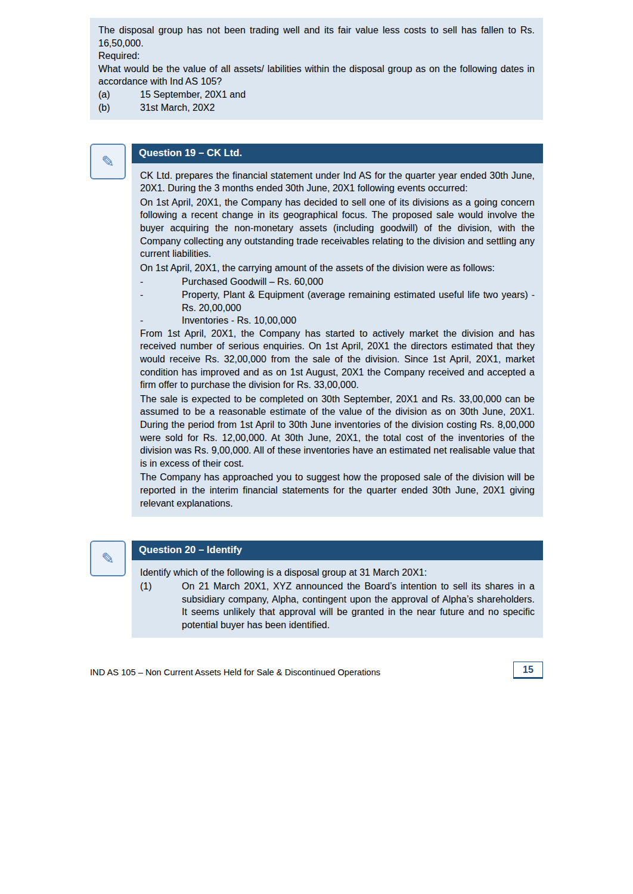The disposal group has not been trading well and its fair value less costs to sell has fallen to Rs. 16,50,000.
Required:
What would be the value of all assets/ labilities within the disposal group as on the following dates in accordance with Ind AS 105?
(a) 15 September, 20X1 and
(b) 31st March, 20X2
✎
Question 19 – CK Ltd.
CK Ltd. prepares the financial statement under Ind AS for the quarter year ended 30th June, 20X1. During the 3 months ended 30th June, 20X1 following events occurred:
On 1st April, 20X1, the Company has decided to sell one of its divisions as a going concern following a recent change in its geographical focus. The proposed sale would involve the buyer acquiring the non-monetary assets (including goodwill) of the division, with the Company collecting any outstanding trade receivables relating to the division and settling any current liabilities.
On 1st April, 20X1, the carrying amount of the assets of the division were as follows:
-Purchased Goodwill – Rs. 60,000
-Property, Plant & Equipment (average remaining estimated useful life two years) - Rs. 20,00,000
-Inventories - Rs. 10,00,000
From 1st April, 20X1, the Company has started to actively market the division and has received number of serious enquiries. On 1st April, 20X1 the directors estimated that they would receive Rs. 32,00,000 from the sale of the division. Since 1st April, 20X1, market condition has improved and as on 1st August, 20X1 the Company received and accepted a firm offer to purchase the division for Rs. 33,00,000.
The sale is expected to be completed on 30th September, 20X1 and Rs. 33,00,000 can be assumed to be a reasonable estimate of the value of the division as on 30th June, 20X1. During the period from 1st April to 30th June inventories of the division costing Rs. 8,00,000 were sold for Rs. 12,00,000. At 30th June, 20X1, the total cost of the inventories of the division was Rs. 9,00,000. All of these inventories have an estimated net realisable value that is in excess of their cost.
The Company has approached you to suggest how the proposed sale of the division will be reported in the interim financial statements for the quarter ended 30th June, 20X1 giving relevant explanations.
✎
Question 20 – Identify
Identify which of the following is a disposal group at 31 March 20X1:
(1) On 21 March 20X1, XYZ announced the Board’s intention to sell its shares in a subsidiary company, Alpha, contingent upon the approval of Alpha’s shareholders. It seems unlikely that approval will be granted in the near future and no specific potential buyer has been identified.
IND AS 105 – Non Current Assets Held for Sale & Discontinued Operations
15